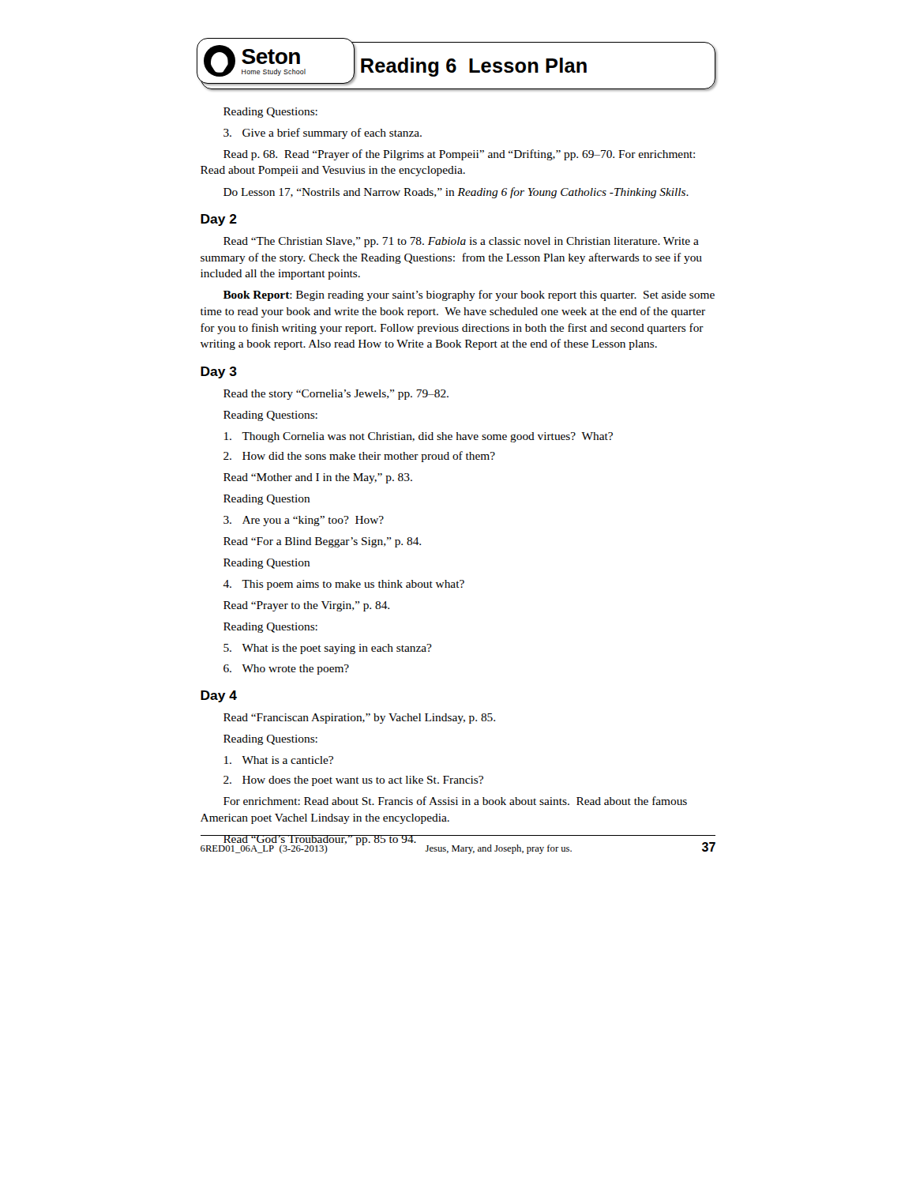Reading 6 Lesson Plan
Seton
Home Study School
Reading Questions:
3. Give a brief summary of each stanza.
Read p. 68. Read “Prayer of the Pilgrims at Pompeii” and “Drifting,” pp. 69–70. For enrichment: Read about Pompeii and Vesuvius in the encyclopedia.
Do Lesson 17, “Nostrils and Narrow Roads,” in Reading 6 for Young Catholics -Thinking Skills.
Day 2
Read “The Christian Slave,” pp. 71 to 78. Fabiola is a classic novel in Christian literature. Write a summary of the story. Check the Reading Questions: from the Lesson Plan key afterwards to see if you included all the important points.
Book Report: Begin reading your saint’s biography for your book report this quarter. Set aside some time to read your book and write the book report. We have scheduled one week at the end of the quarter for you to finish writing your report. Follow previous directions in both the first and second quarters for writing a book report. Also read How to Write a Book Report at the end of these Lesson plans.
Day 3
Read the story “Cornelia’s Jewels,” pp. 79–82.
Reading Questions:
1. Though Cornelia was not Christian, did she have some good virtues? What?
2. How did the sons make their mother proud of them?
Read “Mother and I in the May,” p. 83.
Reading Question
3. Are you a “king” too? How?
Read “For a Blind Beggar’s Sign,” p. 84.
Reading Question
4. This poem aims to make us think about what?
Read “Prayer to the Virgin,” p. 84.
Reading Questions:
5. What is the poet saying in each stanza?
6. Who wrote the poem?
Day 4
Read “Franciscan Aspiration,” by Vachel Lindsay, p. 85.
Reading Questions:
1. What is a canticle?
2. How does the poet want us to act like St. Francis?
For enrichment: Read about St. Francis of Assisi in a book about saints. Read about the famous American poet Vachel Lindsay in the encyclopedia.
Read “God’s Troubadour,” pp. 85 to 94.
6RED01_06A_LP (3-26-2013)
Jesus, Mary, and Joseph, pray for us.
37